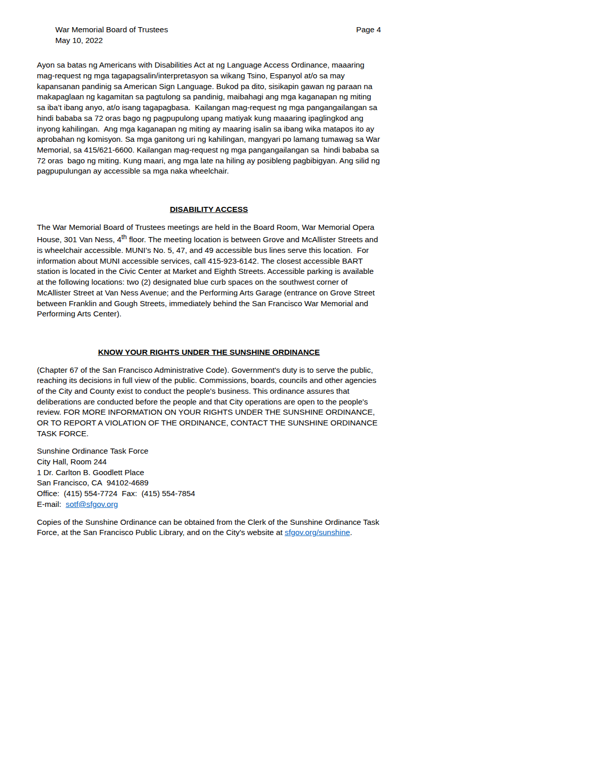War Memorial Board of Trustees
May 10, 2022
Page 4
Ayon sa batas ng Americans with Disabilities Act at ng Language Access Ordinance, maaaring mag-request ng mga tagapagsalin/interpretasyon sa wikang Tsino, Espanyol at/o sa may kapansanan pandinig sa American Sign Language. Bukod pa dito, sisikapin gawan ng paraan na makapaglaan ng kagamitan sa pagtulong sa pandinig, maibahagi ang mga kaganapan ng miting sa iba’t ibang anyo, at/o isang tagapagbasa. Kailangan mag-request ng mga pangangailangan sa hindi bababa sa 72 oras bago ng pagpupulong upang matiyak kung maaaring ipaglingkod ang inyong kahilingan. Ang mga kaganapan ng miting ay maaring isalin sa ibang wika matapos ito ay aprobahan ng komisyon. Sa mga ganitong uri ng kahilingan, mangyari po lamang tumawag sa War Memorial, sa 415/621-6600. Kailangan mag-request ng mga pangangailangan sa hindi bababa sa 72 oras bago ng miting. Kung maari, ang mga late na hiling ay posibleng pagbibigyan. Ang silid ng pagpupulungan ay accessible sa mga naka wheelchair.
DISABILITY ACCESS
The War Memorial Board of Trustees meetings are held in the Board Room, War Memorial Opera House, 301 Van Ness, 4th floor. The meeting location is between Grove and McAllister Streets and is wheelchair accessible. MUNI’s No. 5, 47, and 49 accessible bus lines serve this location. For information about MUNI accessible services, call 415-923-6142. The closest accessible BART station is located in the Civic Center at Market and Eighth Streets. Accessible parking is available at the following locations: two (2) designated blue curb spaces on the southwest corner of McAllister Street at Van Ness Avenue; and the Performing Arts Garage (entrance on Grove Street between Franklin and Gough Streets, immediately behind the San Francisco War Memorial and Performing Arts Center).
KNOW YOUR RIGHTS UNDER THE SUNSHINE ORDINANCE
(Chapter 67 of the San Francisco Administrative Code). Government's duty is to serve the public, reaching its decisions in full view of the public. Commissions, boards, councils and other agencies of the City and County exist to conduct the people's business. This ordinance assures that deliberations are conducted before the people and that City operations are open to the people's review. FOR MORE INFORMATION ON YOUR RIGHTS UNDER THE SUNSHINE ORDINANCE, OR TO REPORT A VIOLATION OF THE ORDINANCE, CONTACT THE SUNSHINE ORDINANCE TASK FORCE.
Sunshine Ordinance Task Force
City Hall, Room 244
1 Dr. Carlton B. Goodlett Place
San Francisco, CA 94102-4689
Office: (415) 554-7724 Fax: (415) 554-7854
E-mail: sotf@sfgov.org
Copies of the Sunshine Ordinance can be obtained from the Clerk of the Sunshine Ordinance Task Force, at the San Francisco Public Library, and on the City's website at sfgov.org/sunshine.